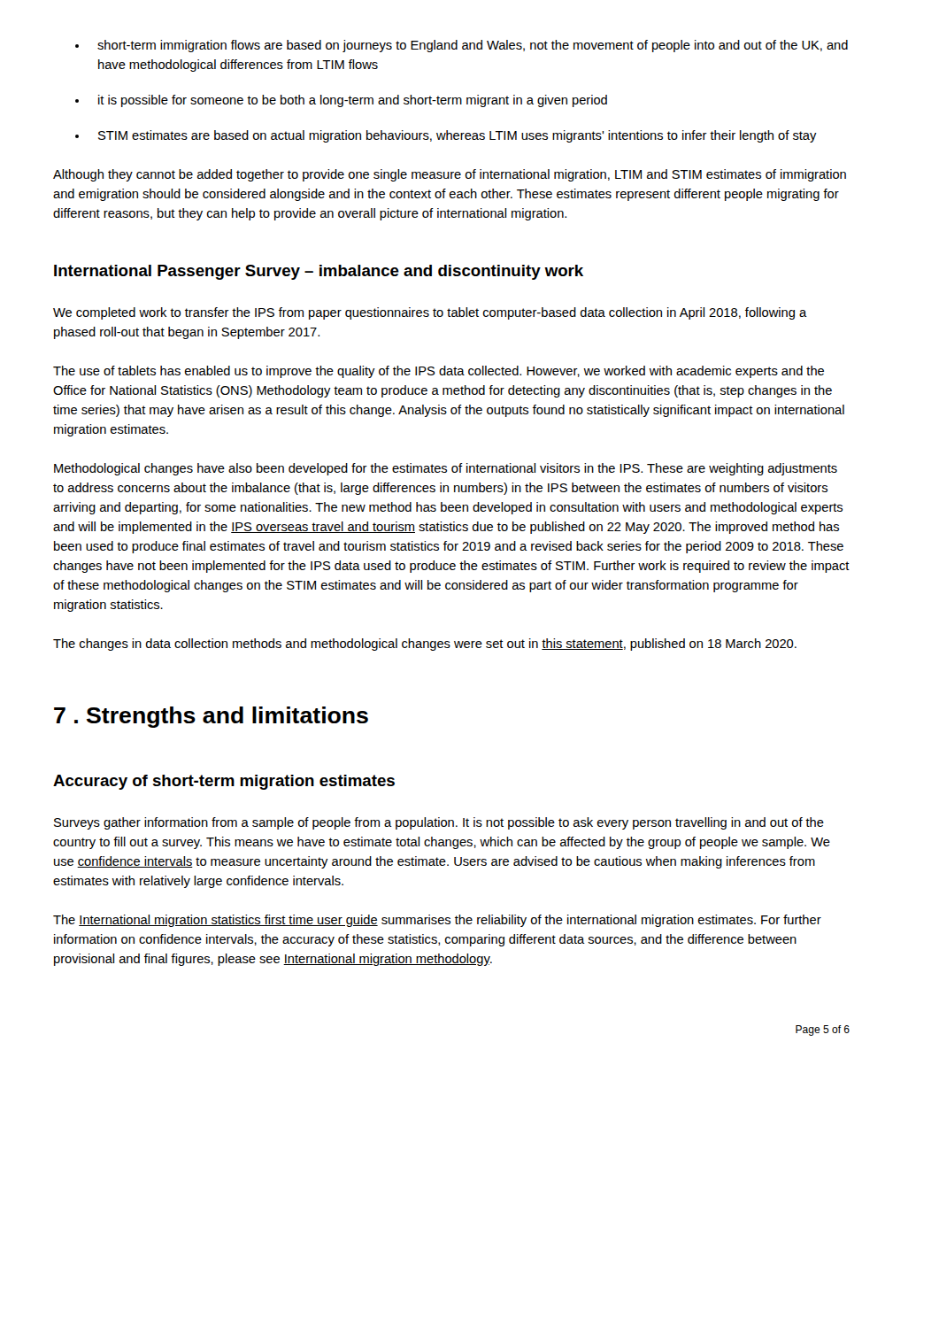short-term immigration flows are based on journeys to England and Wales, not the movement of people into and out of the UK, and have methodological differences from LTIM flows
it is possible for someone to be both a long-term and short-term migrant in a given period
STIM estimates are based on actual migration behaviours, whereas LTIM uses migrants' intentions to infer their length of stay
Although they cannot be added together to provide one single measure of international migration, LTIM and STIM estimates of immigration and emigration should be considered alongside and in the context of each other. These estimates represent different people migrating for different reasons, but they can help to provide an overall picture of international migration.
International Passenger Survey – imbalance and discontinuity work
We completed work to transfer the IPS from paper questionnaires to tablet computer-based data collection in April 2018, following a phased roll-out that began in September 2017.
The use of tablets has enabled us to improve the quality of the IPS data collected. However, we worked with academic experts and the Office for National Statistics (ONS) Methodology team to produce a method for detecting any discontinuities (that is, step changes in the time series) that may have arisen as a result of this change. Analysis of the outputs found no statistically significant impact on international migration estimates.
Methodological changes have also been developed for the estimates of international visitors in the IPS. These are weighting adjustments to address concerns about the imbalance (that is, large differences in numbers) in the IPS between the estimates of numbers of visitors arriving and departing, for some nationalities. The new method has been developed in consultation with users and methodological experts and will be implemented in the IPS overseas travel and tourism statistics due to be published on 22 May 2020. The improved method has been used to produce final estimates of travel and tourism statistics for 2019 and a revised back series for the period 2009 to 2018. These changes have not been implemented for the IPS data used to produce the estimates of STIM. Further work is required to review the impact of these methodological changes on the STIM estimates and will be considered as part of our wider transformation programme for migration statistics.
The changes in data collection methods and methodological changes were set out in this statement, published on 18 March 2020.
7 . Strengths and limitations
Accuracy of short-term migration estimates
Surveys gather information from a sample of people from a population. It is not possible to ask every person travelling in and out of the country to fill out a survey. This means we have to estimate total changes, which can be affected by the group of people we sample. We use confidence intervals to measure uncertainty around the estimate. Users are advised to be cautious when making inferences from estimates with relatively large confidence intervals.
The International migration statistics first time user guide summarises the reliability of the international migration estimates. For further information on confidence intervals, the accuracy of these statistics, comparing different data sources, and the difference between provisional and final figures, please see International migration methodology.
Page 5 of 6